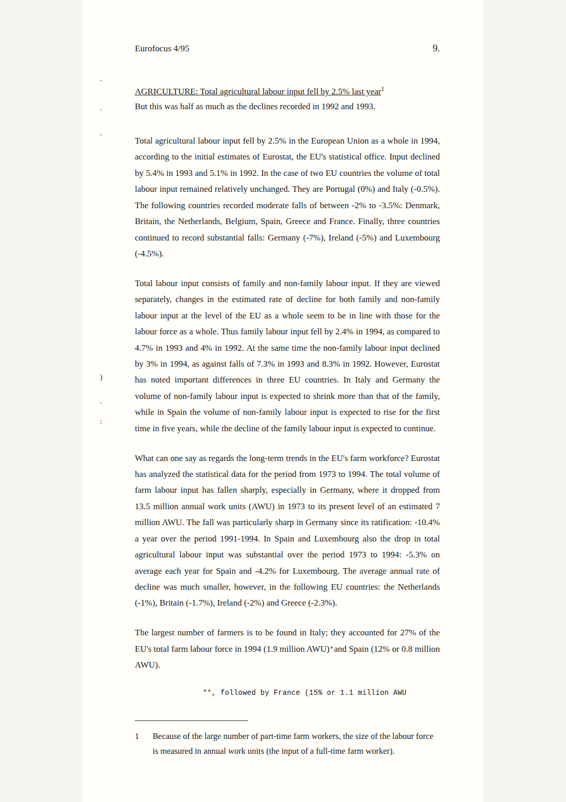.
.
.
)
.
:
Eurofocus 4/95
9.
AGRICULTURE: Total agricultural labour input fell by 2.5% last year1
But this was half as much as the declines recorded in 1992 and 1993.
Total agricultural labour input fell by 2.5% in the European Union as a whole in 1994, according to the initial estimates of Eurostat, the EU's statistical office. Input declined by 5.4% in 1993 and 5.1% in 1992. In the case of two EU countries the volume of total labour input remained relatively unchanged. They are Portugal (0%) and Italy (-0.5%). The following countries recorded moderate falls of between -2% to -3.5%: Denmark, Britain, the Netherlands, Belgium, Spain, Greece and France. Finally, three countries continued to record substantial falls: Germany (-7%), Ireland (-5%) and Luxembourg (-4.5%).
Total labour input consists of family and non-family labour input. If they are viewed separately, changes in the estimated rate of decline for both family and non-family labour input at the level of the EU as a whole seem to be in line with those for the labour force as a whole. Thus family labour input fell by 2.4% in 1994, as compared to 4.7% in 1993 and 4% in 1992. At the same time the non-family labour input declined by 3% in 1994, as against falls of 7.3% in 1993 and 8.3% in 1992. However, Eurostat has noted important differences in three EU countries. In Italy and Germany the volume of non-family labour input is expected to shrink more than that of the family, while in Spain the volume of non-family labour input is expected to rise for the first time in five years, while the decline of the family labour input is expected to continue.
What can one say as regards the long-term trends in the EU's farm workforce? Eurostat has analyzed the statistical data for the period from 1973 to 1994. The total volume of farm labour input has fallen sharply, especially in Germany, where it dropped from 13.5 million annual work units (AWU) in 1973 to its present level of an estimated 7 million AWU. The fall was particularly sharp in Germany since its ratification: -10.4% a year over the period 1991-1994. In Spain and Luxembourg also the drop in total agricultural labour input was substantial over the period 1973 to 1994: -5.3% on average each year for Spain and -4.2% for Luxembourg. The average annual rate of decline was much smaller, however, in the following EU countries: the Netherlands (-1%), Britain (-1.7%), Ireland (-2%) and Greece (-2.3%).
The largest number of farmers is to be found in Italy; they accounted for 27% of the EU's total farm labour force in 1994 (1.9 million AWU)*and Spain (12% or 0.8 million AWU).
**, followed by France (15% or 1.1 million AWU
1
Because of the large number of part-time farm workers, the size of the labour force is measured in annual work units (the input of a full-time farm worker).